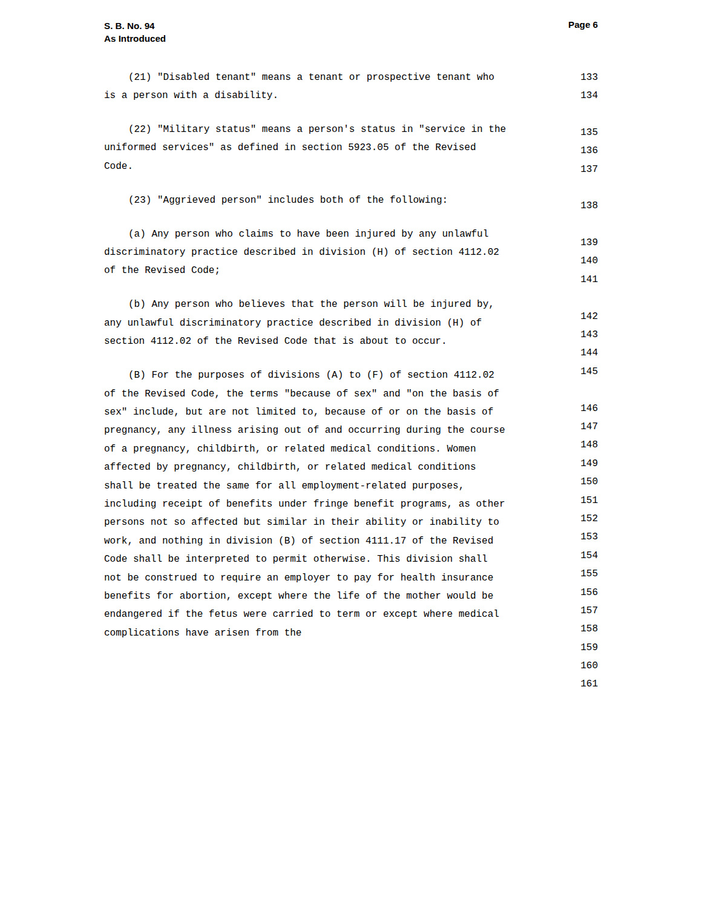S. B. No. 94
As Introduced
Page 6
133 134 135 136 137 138 139 140 141 142 143 144 145 146 147 148 149 150 151 152 153 154 155 156 157 158 159 160 161
(21) "Disabled tenant" means a tenant or prospective tenant who is a person with a disability.
(22) "Military status" means a person's status in "service in the uniformed services" as defined in section 5923.05 of the Revised Code.
(23) "Aggrieved person" includes both of the following:
(a) Any person who claims to have been injured by any unlawful discriminatory practice described in division (H) of section 4112.02 of the Revised Code;
(b) Any person who believes that the person will be injured by, any unlawful discriminatory practice described in division (H) of section 4112.02 of the Revised Code that is about to occur.
(B) For the purposes of divisions (A) to (F) of section 4112.02 of the Revised Code, the terms "because of sex" and "on the basis of sex" include, but are not limited to, because of or on the basis of pregnancy, any illness arising out of and occurring during the course of a pregnancy, childbirth, or related medical conditions. Women affected by pregnancy, childbirth, or related medical conditions shall be treated the same for all employment-related purposes, including receipt of benefits under fringe benefit programs, as other persons not so affected but similar in their ability or inability to work, and nothing in division (B) of section 4111.17 of the Revised Code shall be interpreted to permit otherwise. This division shall not be construed to require an employer to pay for health insurance benefits for abortion, except where the life of the mother would be endangered if the fetus were carried to term or except where medical complications have arisen from the